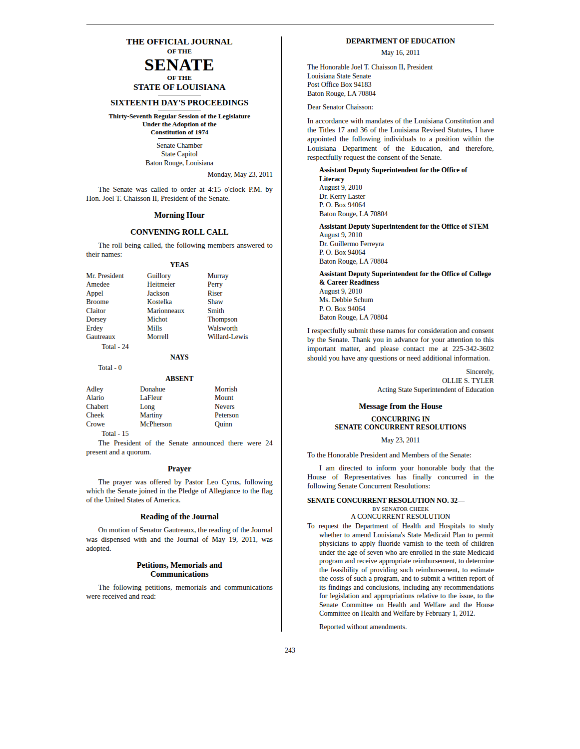THE OFFICIAL JOURNAL
OF THE
SENATE
OF THE
STATE OF LOUISIANA
SIXTEENTH DAY'S PROCEEDINGS
Thirty-Seventh Regular Session of the Legislature
Under the Adoption of the
Constitution of 1974
Senate Chamber
State Capitol
Baton Rouge, Louisiana
Monday, May 23, 2011
The Senate was called to order at 4:15 o'clock P.M. by Hon. Joel T. Chaisson II, President of the Senate.
Morning Hour
CONVENING ROLL CALL
The roll being called, the following members answered to their names:
YEAS
| Mr. President | Guillory | Murray |
| Amedee | Heitmeier | Perry |
| Appel | Jackson | Riser |
| Broome | Kostelka | Shaw |
| Claitor | Marionneaux | Smith |
| Dorsey | Michot | Thompson |
| Erdey | Mills | Walsworth |
| Gautreaux | Morrell | Willard-Lewis |
Total - 24
NAYS
Total - 0
ABSENT
| Adley | Donahue | Morrish |
| Alario | LaFleur | Mount |
| Chabert | Long | Nevers |
| Cheek | Martiny | Peterson |
| Crowe | McPherson | Quinn |
Total - 15
The President of the Senate announced there were 24 present and a quorum.
Prayer
The prayer was offered by Pastor Leo Cyrus, following which the Senate joined in the Pledge of Allegiance to the flag of the United States of America.
Reading of the Journal
On motion of Senator Gautreaux, the reading of the Journal was dispensed with and the Journal of May 19, 2011, was adopted.
Petitions, Memorials and
Communications
The following petitions, memorials and communications were received and read:
DEPARTMENT OF EDUCATION
May 16, 2011
The Honorable Joel T. Chaisson II, President
Louisiana State Senate
Post Office Box 94183
Baton Rouge, LA 70804
Dear Senator Chaisson:
In accordance with mandates of the Louisiana Constitution and the Titles 17 and 36 of the Louisiana Revised Statutes, I have appointed the following individuals to a position within the Louisiana Department of the Education, and therefore, respectfully request the consent of the Senate.
Assistant Deputy Superintendent for the Office of Literacy
August 9, 2010
Dr. Kerry Laster
P. O. Box 94064
Baton Rouge, LA 70804
Assistant Deputy Superintendent for the Office of STEM
August 9, 2010
Dr. Guillermo Ferreyra
P. O. Box 94064
Baton Rouge, LA 70804
Assistant Deputy Superintendent for the Office of College & Career Readiness
August 9, 2010
Ms. Debbie Schum
P. O. Box 94064
Baton Rouge, LA 70804
I respectfully submit these names for consideration and consent by the Senate. Thank you in advance for your attention to this important matter, and please contact me at 225-342-3602 should you have any questions or need additional information.
Sincerely,
OLLIE S. TYLER
Acting State Superintendent of Education
Message from the House
CONCURRING IN
SENATE CONCURRENT RESOLUTIONS
May 23, 2011
To the Honorable President and Members of the Senate:
I am directed to inform your honorable body that the House of Representatives has finally concurred in the following Senate Concurrent Resolutions:
SENATE CONCURRENT RESOLUTION NO. 32—
BY SENATOR CHEEK
A CONCURRENT RESOLUTION
To request the Department of Health and Hospitals to study whether to amend Louisiana's State Medicaid Plan to permit physicians to apply fluoride varnish to the teeth of children under the age of seven who are enrolled in the state Medicaid program and receive appropriate reimbursement, to determine the feasibility of providing such reimbursement, to estimate the costs of such a program, and to submit a written report of its findings and conclusions, including any recommendations for legislation and appropriations relative to the issue, to the Senate Committee on Health and Welfare and the House Committee on Health and Welfare by February 1, 2012.
Reported without amendments.
243